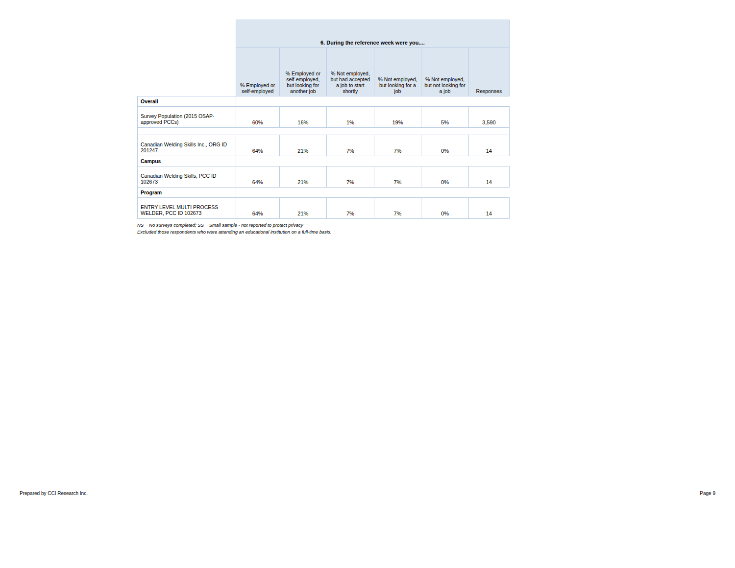| | 6. During the reference week were you.... |
| | % Employed or self-employed | % Employed or self-employed, but looking for another job | % Not employed, but had accepted a job to start shortly | % Not employed, but looking for a job | % Not employed, but not looking for a job | Responses |
| Overall | | | | | | |
| Survey Population (2015 OSAP-approved PCCs) | 60% | 16% | 1% | 19% | 5% | 3,590 |
| Canadian Welding Skills Inc., ORG ID 201247 | 64% | 21% | 7% | 7% | 0% | 14 |
| Campus | | | | | | |
| Canadian Welding Skills, PCC ID 102673 | 64% | 21% | 7% | 7% | 0% | 14 |
| Program | | | | | | |
| ENTRY LEVEL MULTI PROCESS WELDER, PCC ID 102673 | 64% | 21% | 7% | 7% | 0% | 14 |
NS = No surveys completed; SS = Small sample - not reported to protect privacy
Excluded those respondents who were attending an educational institution on a full-time basis.
Prepared by CCI Research Inc. Page 9